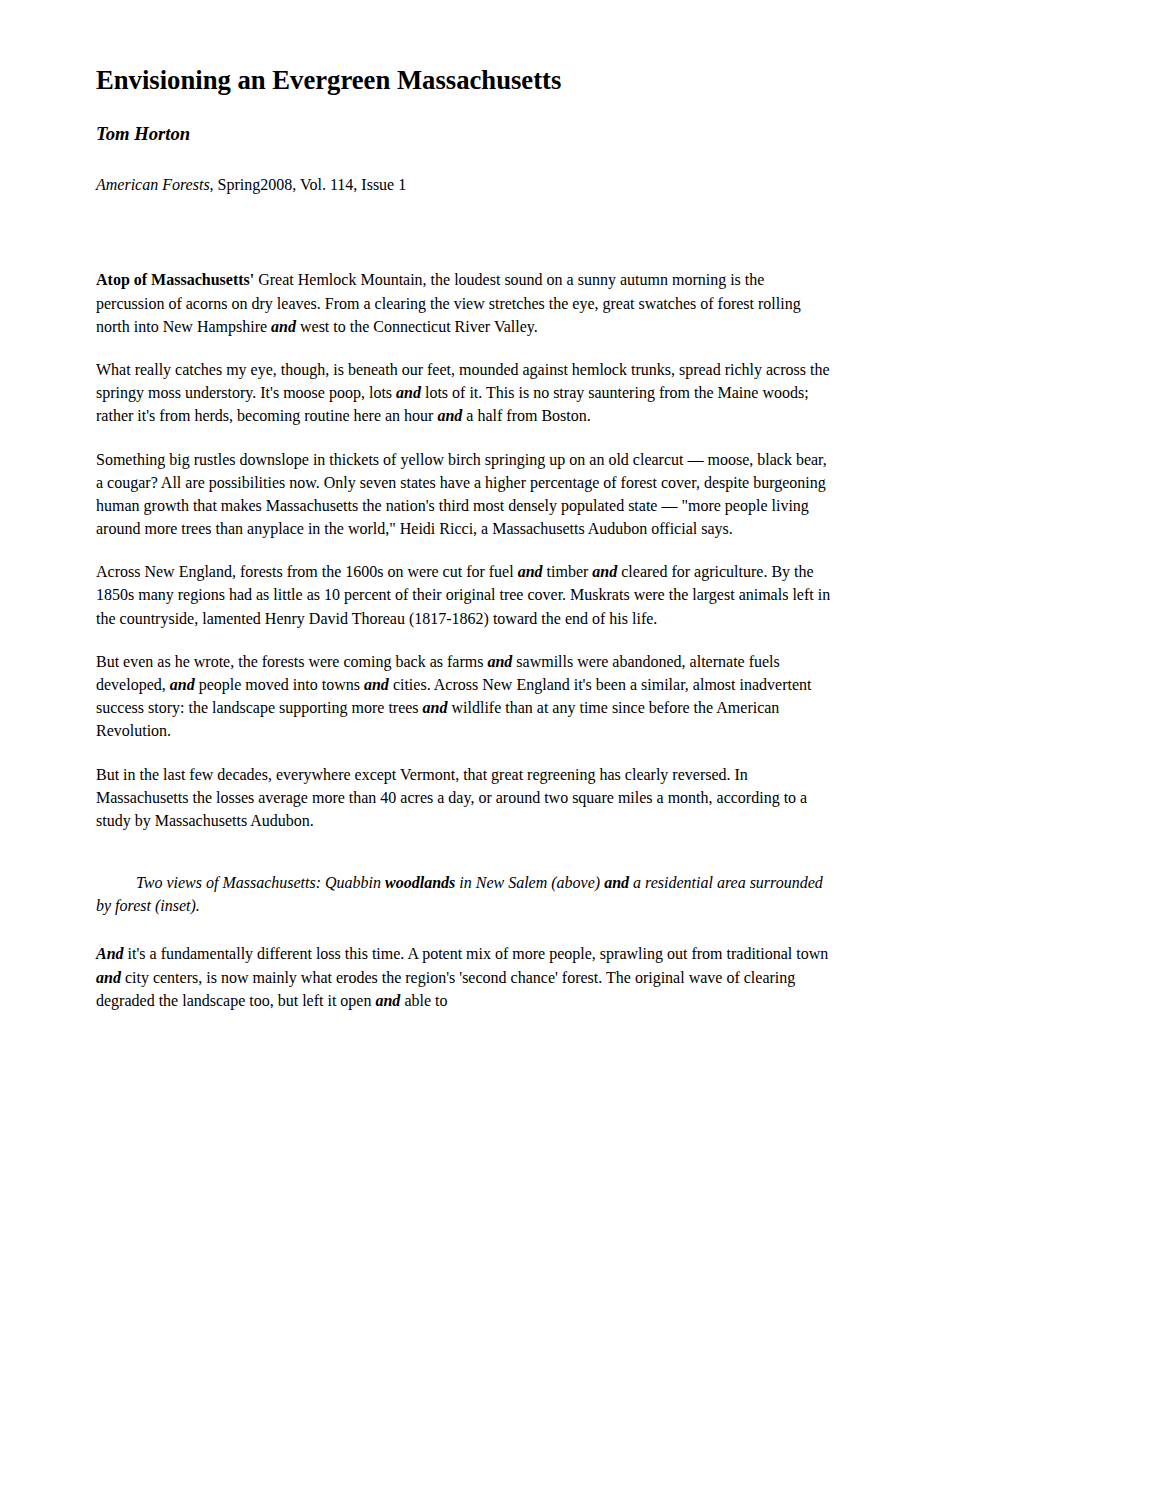Envisioning an Evergreen Massachusetts
Tom Horton
American Forests, Spring2008, Vol. 114, Issue 1
Atop of Massachusetts' Great Hemlock Mountain, the loudest sound on a sunny autumn morning is the percussion of acorns on dry leaves. From a clearing the view stretches the eye, great swatches of forest rolling north into New Hampshire and west to the Connecticut River Valley.
What really catches my eye, though, is beneath our feet, mounded against hemlock trunks, spread richly across the springy moss understory. It's moose poop, lots and lots of it. This is no stray sauntering from the Maine woods; rather it's from herds, becoming routine here an hour and a half from Boston.
Something big rustles downslope in thickets of yellow birch springing up on an old clearcut — moose, black bear, a cougar? All are possibilities now. Only seven states have a higher percentage of forest cover, despite burgeoning human growth that makes Massachusetts the nation's third most densely populated state — "more people living around more trees than anyplace in the world," Heidi Ricci, a Massachusetts Audubon official says.
Across New England, forests from the 1600s on were cut for fuel and timber and cleared for agriculture. By the 1850s many regions had as little as 10 percent of their original tree cover. Muskrats were the largest animals left in the countryside, lamented Henry David Thoreau (1817-1862) toward the end of his life.
But even as he wrote, the forests were coming back as farms and sawmills were abandoned, alternate fuels developed, and people moved into towns and cities. Across New England it's been a similar, almost inadvertent success story: the landscape supporting more trees and wildlife than at any time since before the American Revolution.
But in the last few decades, everywhere except Vermont, that great regreening has clearly reversed. In Massachusetts the losses average more than 40 acres a day, or around two square miles a month, according to a study by Massachusetts Audubon.
Two views of Massachusetts: Quabbin woodlands in New Salem (above) and a residential area surrounded by forest (inset).
And it's a fundamentally different loss this time. A potent mix of more people, sprawling out from traditional town and city centers, is now mainly what erodes the region's 'second chance' forest. The original wave of clearing degraded the landscape too, but left it open and able to